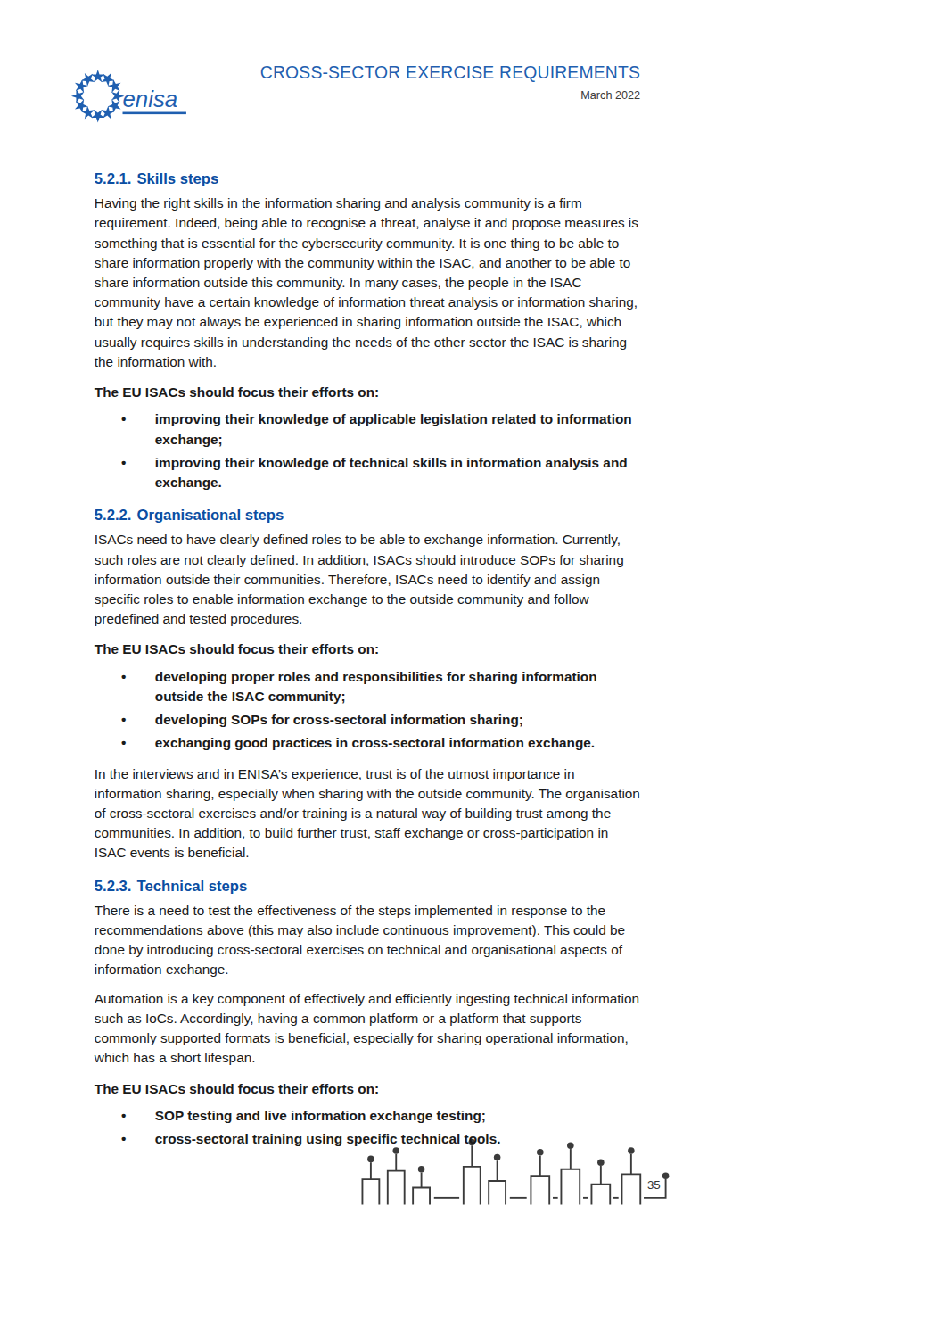enisa
CROSS-SECTOR EXERCISE REQUIREMENTS
March 2022
5.2.1. Skills steps
Having the right skills in the information sharing and analysis community is a firm requirement. Indeed, being able to recognise a threat, analyse it and propose measures is something that is essential for the cybersecurity community. It is one thing to be able to share information properly with the community within the ISAC, and another to be able to share information outside this community. In many cases, the people in the ISAC community have a certain knowledge of information threat analysis or information sharing, but they may not always be experienced in sharing information outside the ISAC, which usually requires skills in understanding the needs of the other sector the ISAC is sharing the information with.
The EU ISACs should focus their efforts on:
improving their knowledge of applicable legislation related to information exchange;
improving their knowledge of technical skills in information analysis and exchange.
5.2.2. Organisational steps
ISACs need to have clearly defined roles to be able to exchange information. Currently, such roles are not clearly defined. In addition, ISACs should introduce SOPs for sharing information outside their communities. Therefore, ISACs need to identify and assign specific roles to enable information exchange to the outside community and follow predefined and tested procedures.
The EU ISACs should focus their efforts on:
developing proper roles and responsibilities for sharing information outside the ISAC community;
developing SOPs for cross-sectoral information sharing;
exchanging good practices in cross-sectoral information exchange.
In the interviews and in ENISA’s experience, trust is of the utmost importance in information sharing, especially when sharing with the outside community. The organisation of cross-sectoral exercises and/or training is a natural way of building trust among the communities. In addition, to build further trust, staff exchange or cross-participation in ISAC events is beneficial.
5.2.3. Technical steps
There is a need to test the effectiveness of the steps implemented in response to the recommendations above (this may also include continuous improvement). This could be done by introducing cross-sectoral exercises on technical and organisational aspects of information exchange.
Automation is a key component of effectively and efficiently ingesting technical information such as IoCs. Accordingly, having a common platform or a platform that supports commonly supported formats is beneficial, especially for sharing operational information, which has a short lifespan.
The EU ISACs should focus their efforts on:
SOP testing and live information exchange testing;
cross-sectoral training using specific technical tools.
35